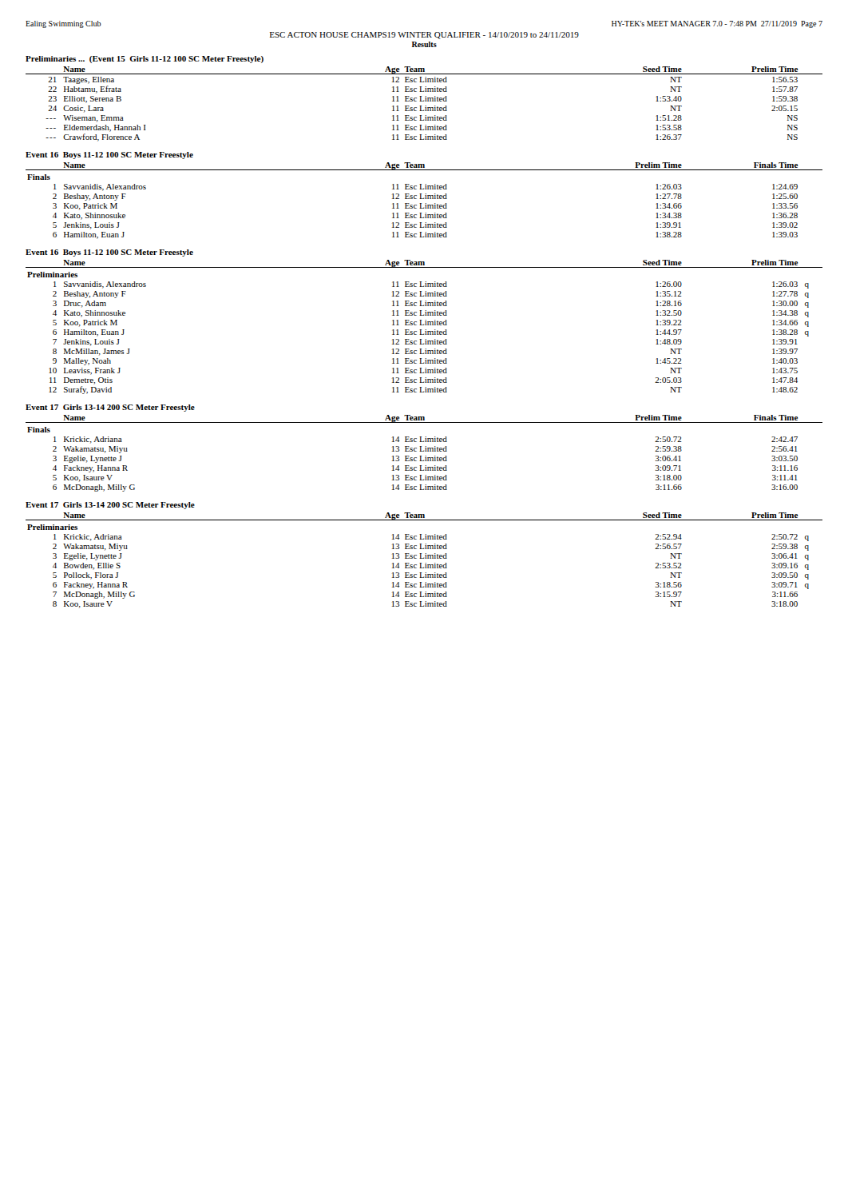Ealing Swimming Club
HY-TEK's MEET MANAGER 7.0 - 7:48 PM 27/11/2019 Page 7
ESC ACTON HOUSE CHAMPS19 WINTER QUALIFIER - 14/10/2019 to 24/11/2019
Results
Preliminaries ... (Event 15 Girls 11-12 100 SC Meter Freestyle)
| | Name | Age | Team | Seed Time | Prelim Time | |
| --- | --- | --- | --- | --- | --- | --- |
| 21 | Taages, Ellena | 12 | Esc Limited | NT | 1:56.53 | |
| 22 | Habtamu, Efrata | 11 | Esc Limited | NT | 1:57.87 | |
| 23 | Elliott, Serena B | 11 | Esc Limited | 1:53.40 | 1:59.38 | |
| 24 | Cosic, Lara | 11 | Esc Limited | NT | 2:05.15 | |
| --- | Wiseman, Emma | 11 | Esc Limited | 1:51.28 | NS | |
| --- | Eldemerdash, Hannah I | 11 | Esc Limited | 1:53.58 | NS | |
| --- | Crawford, Florence A | 11 | Esc Limited | 1:26.37 | NS | |
Event 16 Boys 11-12 100 SC Meter Freestyle
| | Name | Age | Team | Prelim Time | Finals Time | |
| --- | --- | --- | --- | --- | --- | --- |
| Finals |
| 1 | Savvanidis, Alexandros | 11 | Esc Limited | 1:26.03 | 1:24.69 | |
| 2 | Beshay, Antony F | 12 | Esc Limited | 1:27.78 | 1:25.60 | |
| 3 | Koo, Patrick M | 11 | Esc Limited | 1:34.66 | 1:33.56 | |
| 4 | Kato, Shinnosuke | 11 | Esc Limited | 1:34.38 | 1:36.28 | |
| 5 | Jenkins, Louis J | 12 | Esc Limited | 1:39.91 | 1:39.02 | |
| 6 | Hamilton, Euan J | 11 | Esc Limited | 1:38.28 | 1:39.03 | |
Event 16 Boys 11-12 100 SC Meter Freestyle
| | Name | Age | Team | Seed Time | Prelim Time | |
| --- | --- | --- | --- | --- | --- | --- |
| Preliminaries |
| 1 | Savvanidis, Alexandros | 11 | Esc Limited | 1:26.00 | 1:26.03 | q |
| 2 | Beshay, Antony F | 12 | Esc Limited | 1:35.12 | 1:27.78 | q |
| 3 | Druc, Adam | 11 | Esc Limited | 1:28.16 | 1:30.00 | q |
| 4 | Kato, Shinnosuke | 11 | Esc Limited | 1:32.50 | 1:34.38 | q |
| 5 | Koo, Patrick M | 11 | Esc Limited | 1:39.22 | 1:34.66 | q |
| 6 | Hamilton, Euan J | 11 | Esc Limited | 1:44.97 | 1:38.28 | q |
| 7 | Jenkins, Louis J | 12 | Esc Limited | 1:48.09 | 1:39.91 | |
| 8 | McMillan, James J | 12 | Esc Limited | NT | 1:39.97 | |
| 9 | Malley, Noah | 11 | Esc Limited | 1:45.22 | 1:40.03 | |
| 10 | Leaviss, Frank J | 11 | Esc Limited | NT | 1:43.75 | |
| 11 | Demetre, Otis | 12 | Esc Limited | 2:05.03 | 1:47.84 | |
| 12 | Surafy, David | 11 | Esc Limited | NT | 1:48.62 | |
Event 17 Girls 13-14 200 SC Meter Freestyle
| | Name | Age | Team | Prelim Time | Finals Time | |
| --- | --- | --- | --- | --- | --- | --- |
| Finals |
| 1 | Krickic, Adriana | 14 | Esc Limited | 2:50.72 | 2:42.47 | |
| 2 | Wakamatsu, Miyu | 13 | Esc Limited | 2:59.38 | 2:56.41 | |
| 3 | Egelie, Lynette J | 13 | Esc Limited | 3:06.41 | 3:03.50 | |
| 4 | Fackney, Hanna R | 14 | Esc Limited | 3:09.71 | 3:11.16 | |
| 5 | Koo, Isaure V | 13 | Esc Limited | 3:18.00 | 3:11.41 | |
| 6 | McDonagh, Milly G | 14 | Esc Limited | 3:11.66 | 3:16.00 | |
Event 17 Girls 13-14 200 SC Meter Freestyle
| | Name | Age | Team | Seed Time | Prelim Time | |
| --- | --- | --- | --- | --- | --- | --- |
| Preliminaries |
| 1 | Krickic, Adriana | 14 | Esc Limited | 2:52.94 | 2:50.72 | q |
| 2 | Wakamatsu, Miyu | 13 | Esc Limited | 2:56.57 | 2:59.38 | q |
| 3 | Egelie, Lynette J | 13 | Esc Limited | NT | 3:06.41 | q |
| 4 | Bowden, Ellie S | 14 | Esc Limited | 2:53.52 | 3:09.16 | q |
| 5 | Pollock, Flora J | 13 | Esc Limited | NT | 3:09.50 | q |
| 6 | Fackney, Hanna R | 14 | Esc Limited | 3:18.56 | 3:09.71 | q |
| 7 | McDonagh, Milly G | 14 | Esc Limited | 3:15.97 | 3:11.66 | |
| 8 | Koo, Isaure V | 13 | Esc Limited | NT | 3:18.00 | |